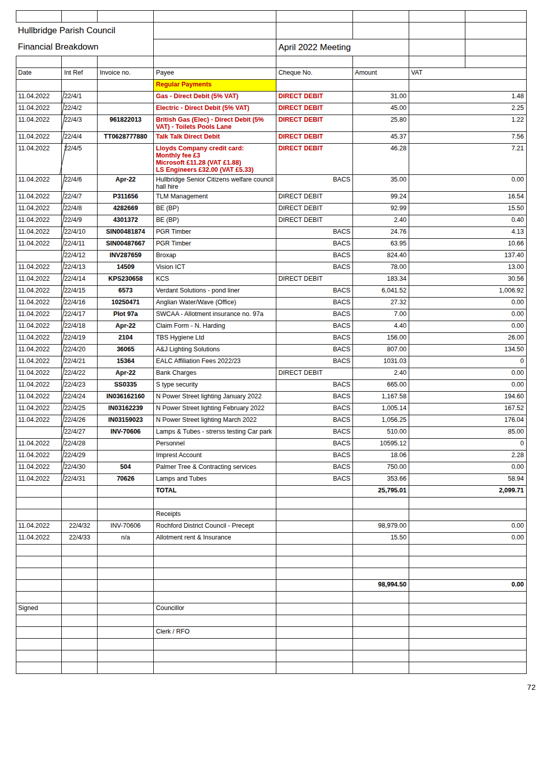| Hullbridge Parish Council | | | | | |
| Financial Breakdown | | April 2022 Meeting | | |
| Date | Int Ref | Invoice no. | Payee | Cheque No. | Amount | VAT |
| | | | Regular Payments | | | |
| 11.04.2022 | 22/4/1 | | Gas - Direct Debit (5% VAT) | DIRECT DEBIT | 31.00 | 1.48 |
| 11.04.2022 | 22/4/2 | | Electric - Direct Debit (5% VAT) | DIRECT DEBIT | 45.00 | 2.25 |
| 11.04.2022 | 22/4/3 | 961822013 | British Gas (Elec) - Direct Debit (5% VAT) - Toilets Pools Lane | DIRECT DEBIT | 25.80 | 1.22 |
| 11.04.2022 | 22/4/4 | TT0628777880 | Talk Talk Direct Debit | DIRECT DEBIT | 45.37 | 7.56 |
| 11.04.2022 | 22/4/5 | | Lloyds Company credit card: Monthly fee £3 Microsoft £11.28 (VAT £1.88) LS Engineers £32.00 (VAT £5.33) | DIRECT DEBIT | 46.28 | 7.21 |
| 11.04.2022 | 22/4/6 | Apr-22 | Hullbridge Senior Citizens welfare council hall hire | BACS | 35.00 | 0.00 |
| 11.04.2022 | 22/4/7 | P311656 | TLM Management | DIRECT DEBIT | 99.24 | 16.54 |
| 11.04.2022 | 22/4/8 | 4282669 | BE (BP) | DIRECT DEBIT | 92.99 | 15.50 |
| 11.04.2022 | 22/4/9 | 4301372 | BE (BP) | DIRECT DEBIT | 2.40 | 0.40 |
| 11.04.2022 | 22/4/10 | SIN00481874 | PGR Timber | BACS | 24.76 | 4.13 |
| 11.04.2022 | 22/4/11 | SIN00487667 | PGR Timber | BACS | 63.95 | 10.66 |
| | 22/4/12 | INV287659 | Broxap | BACS | 824.40 | 137.40 |
| 11.04.2022 | 22/4/13 | 14509 | Vision ICT | BACS | 78.00 | 13.00 |
| 11.04.2022 | 22/4/14 | KPS230658 | KCS | DIRECT DEBIT | 183.34 | 30.56 |
| 11.04.2022 | 22/4/15 | 6573 | Verdant Solutions - pond liner | BACS | 6,041.52 | 1,006.92 |
| 11.04.2022 | 22/4/16 | 10250471 | Anglian Water/Wave (Office) | BACS | 27.32 | 0.00 |
| 11.04.2022 | 22/4/17 | Plot 97a | SWCAA - Allotment insurance no. 97a | BACS | 7.00 | 0.00 |
| 11.04.2022 | 22/4/18 | Apr-22 | Claim Form - N. Harding | BACS | 4.40 | 0.00 |
| 11.04.2022 | 22/4/19 | 2104 | TBS Hygiene Ltd | BACS | 156.00 | 26.00 |
| 11.04.2022 | 22/4/20 | 36065 | A&J Lighting Solutions | BACS | 807.00 | 134.50 |
| 11.04.2022 | 22/4/21 | 15364 | EALC Affiliation Fees 2022/23 | BACS | 1031.03 | 0 |
| 11.04.2022 | 22/4/22 | Apr-22 | Bank Charges | DIRECT DEBIT | 2.40 | 0.00 |
| 11.04.2022 | 22/4/23 | SS0335 | S type security | BACS | 665.00 | 0.00 |
| 11.04.2022 | 22/4/24 | IN036162160 | N Power Street lighting January 2022 | BACS | 1,167.58 | 194.60 |
| 11.04.2022 | 22/4/25 | IN03162239 | N Power Street lighting February 2022 | BACS | 1,005.14 | 167.52 |
| 11.04.2022 | 22/4/26 | IN03159023 | N Power Street lighting March 2022 | BACS | 1,056.25 | 176.04 |
| | 22/4/27 | INV-70606 | Lamps & Tubes - strerss testing Car park | BACS | 510.00 | 85.00 |
| 11.04.2022 | 22/4/28 | | Personnel | BACS | 10595.12 | 0 |
| 11.04.2022 | 22/4/29 | | Imprest Account | BACS | 18.06 | 2.28 |
| 11.04.2022 | 22/4/30 | 504 | Palmer Tree & Contracting services | BACS | 750.00 | 0.00 |
| 11.04.2022 | 22/4/31 | 70626 | Lamps and Tubes | BACS | 353.66 | 58.94 |
| | | | TOTAL | | 25,795.01 | 2,099.71 |
| | | | Receipts | | | |
| 11.04.2022 | 22/4/32 | INV-70606 | Rochford District Council - Precept | | 98,979.00 | 0.00 |
| 11.04.2022 | 22/4/33 | n/a | Allotment rent & Insurance | | 15.50 | 0.00 |
| | | | | | 98,994.50 | 0.00 |
| Signed | | | Councillor | | | |
| | | | Clerk / RFO | | | |
72